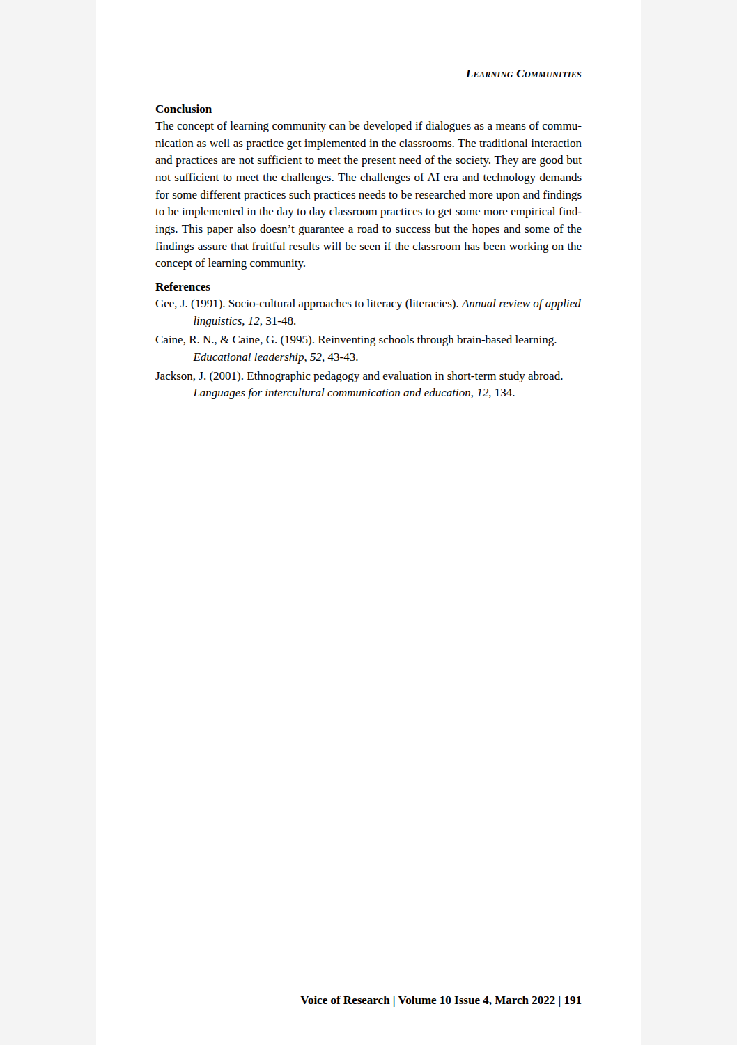Learning Communities
Conclusion
The concept of learning community can be developed if dialogues as a means of communication as well as practice get implemented in the classrooms. The traditional interaction and practices are not sufficient to meet the present need of the society. They are good but not sufficient to meet the challenges. The challenges of AI era and technology demands for some different practices such practices needs to be researched more upon and findings to be implemented in the day to day classroom practices to get some more empirical findings. This paper also doesn’t guarantee a road to success but the hopes and some of the findings assure that fruitful results will be seen if the classroom has been working on the concept of learning community.
References
Gee, J. (1991). Socio-cultural approaches to literacy (literacies). Annual review of applied linguistics, 12, 31-48.
Caine, R. N., & Caine, G. (1995). Reinventing schools through brain-based learning. Educational leadership, 52, 43-43.
Jackson, J. (2001). Ethnographic pedagogy and evaluation in short-term study abroad. Languages for intercultural communication and education, 12, 134.
Voice of Research | Volume 10 Issue 4, March 2022 | 191